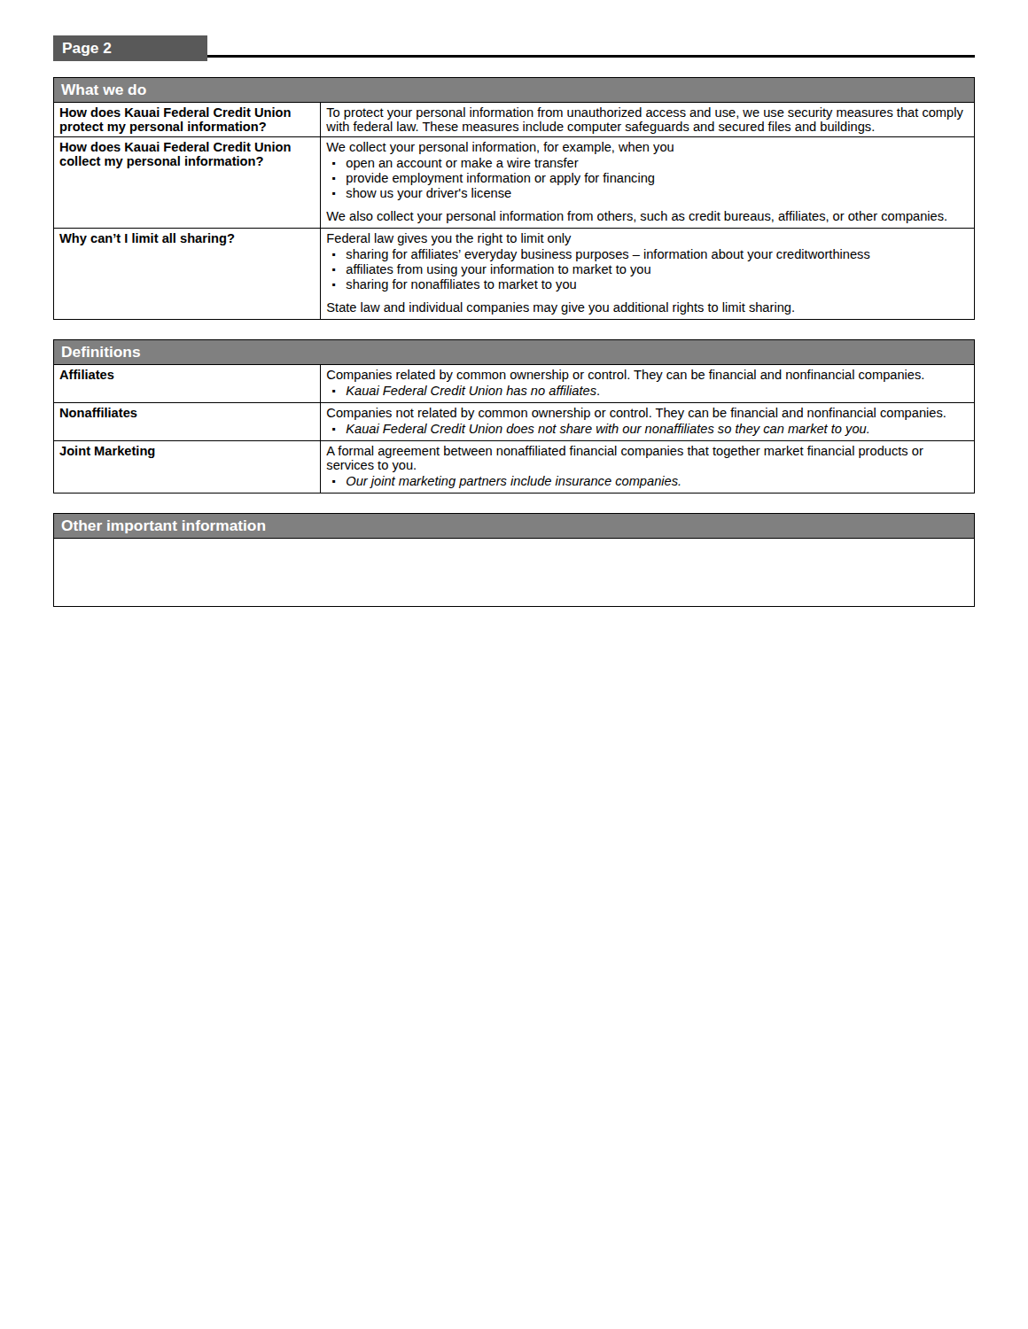Page 2
| What we do |
| How does Kauai Federal Credit Union protect my personal information? | To protect your personal information from unauthorized access and use, we use security measures that comply with federal law. These measures include computer safeguards and secured files and buildings. |
| How does Kauai Federal Credit Union collect my personal information? | We collect your personal information, for example, when you open an account or make a wire transfer provide employment information or apply for financing show us your driver's license We also collect your personal information from others, such as credit bureaus, affiliates, or other companies. |
| Why can’t I limit all sharing? | Federal law gives you the right to limit only sharing for affiliates’ everyday business purposes – information about your creditworthiness affiliates from using your information to market to you sharing for nonaffiliates to market to you State law and individual companies may give you additional rights to limit sharing. |
| Definitions |
| Affiliates | Companies related by common ownership or control. They can be financial and nonfinancial companies. Kauai Federal Credit Union has no affiliates . |
| Nonaffiliates | Companies not related by common ownership or control. They can be financial and nonfinancial companies. Kauai Federal Credit Union does not share with our nonaffiliates so they can market to you. |
| Joint Marketing | A formal agreement between nonaffiliated financial companies that together market financial products or services to you. Our joint marketing partners include insurance companies. |
| Other important information |